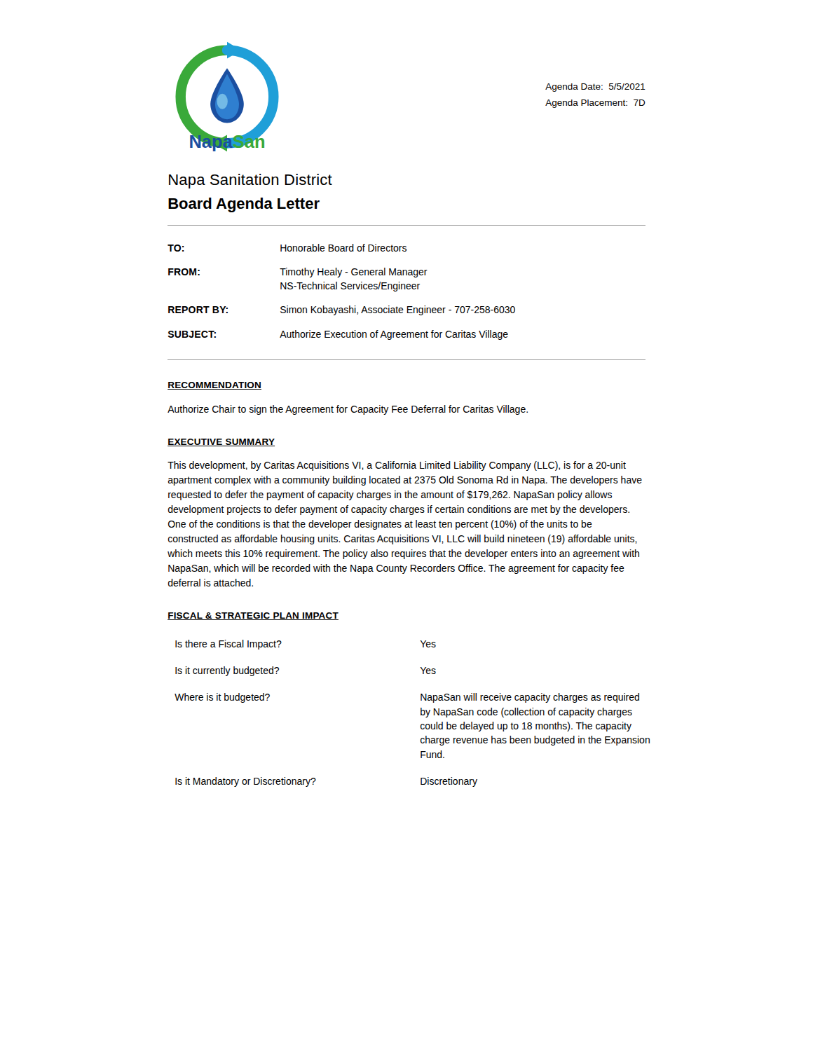NapaSan
Agenda Date: 5/5/2021
Agenda Placement: 7D
Napa Sanitation District
Board Agenda Letter
| TO: | Honorable Board of Directors |
| FROM: | Timothy Healy - General Manager NS-Technical Services/Engineer |
| REPORT BY: | Simon Kobayashi, Associate Engineer - 707-258-6030 |
| SUBJECT: | Authorize Execution of Agreement for Caritas Village |
RECOMMENDATION
Authorize Chair to sign the Agreement for Capacity Fee Deferral for Caritas Village.
EXECUTIVE SUMMARY
This development, by Caritas Acquisitions VI, a California Limited Liability Company (LLC), is for a 20-unit apartment complex with a community building located at 2375 Old Sonoma Rd in Napa. The developers have requested to defer the payment of capacity charges in the amount of $179,262. NapaSan policy allows development projects to defer payment of capacity charges if certain conditions are met by the developers. One of the conditions is that the developer designates at least ten percent (10%) of the units to be constructed as affordable housing units. Caritas Acquisitions VI, LLC will build nineteen (19) affordable units, which meets this 10% requirement. The policy also requires that the developer enters into an agreement with NapaSan, which will be recorded with the Napa County Recorders Office. The agreement for capacity fee deferral is attached.
FISCAL & STRATEGIC PLAN IMPACT
| Is there a Fiscal Impact? | Yes |
| Is it currently budgeted? | Yes |
| Where is it budgeted? | NapaSan will receive capacity charges as required by NapaSan code (collection of capacity charges could be delayed up to 18 months). The capacity charge revenue has been budgeted in the Expansion Fund. |
| Is it Mandatory or Discretionary? | Discretionary |